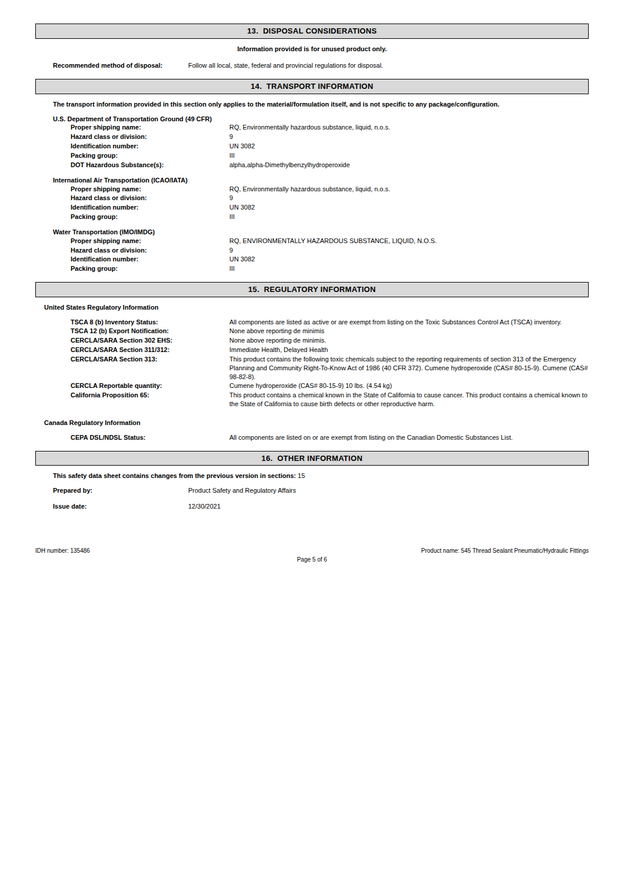13. DISPOSAL CONSIDERATIONS
Information provided is for unused product only.
| Recommended method of disposal: | Follow all local, state, federal and provincial regulations for disposal. |
14. TRANSPORT INFORMATION
The transport information provided in this section only applies to the material/formulation itself, and is not specific to any package/configuration.
U.S. Department of Transportation Ground (49 CFR)
| Proper shipping name: | RQ, Environmentally hazardous substance, liquid, n.o.s. |
| Hazard class or division: | 9 |
| Identification number: | UN 3082 |
| Packing group: | III |
| DOT Hazardous Substance(s): | alpha,alpha-Dimethylbenzylhydroperoxide |
International Air Transportation (ICAO/IATA)
| Proper shipping name: | RQ, Environmentally hazardous substance, liquid, n.o.s. |
| Hazard class or division: | 9 |
| Identification number: | UN 3082 |
| Packing group: | III |
Water Transportation (IMO/IMDG)
| Proper shipping name: | RQ, ENVIRONMENTALLY HAZARDOUS SUBSTANCE, LIQUID, N.O.S. |
| Hazard class or division: | 9 |
| Identification number: | UN 3082 |
| Packing group: | III |
15. REGULATORY INFORMATION
United States Regulatory Information
| TSCA 8 (b) Inventory Status: | All components are listed as active or are exempt from listing on the Toxic Substances Control Act (TSCA) inventory. |
| TSCA 12 (b) Export Notification: | None above reporting de minimis |
| CERCLA/SARA Section 302 EHS: | None above reporting de minimis. |
| CERCLA/SARA Section 311/312: | Immediate Health, Delayed Health |
| CERCLA/SARA Section 313: | This product contains the following toxic chemicals subject to the reporting requirements of section 313 of the Emergency Planning and Community Right-To-Know Act of 1986 (40 CFR 372). Cumene hydroperoxide (CAS# 80-15-9). Cumene (CAS# 98-82-8). |
| CERCLA Reportable quantity: | Cumene hydroperoxide (CAS# 80-15-9) 10 lbs. (4.54 kg) |
| California Proposition 65: | This product contains a chemical known in the State of California to cause cancer. This product contains a chemical known to the State of California to cause birth defects or other reproductive harm. |
Canada Regulatory Information
| CEPA DSL/NDSL Status: | All components are listed on or are exempt from listing on the Canadian Domestic Substances List. |
16. OTHER INFORMATION
This safety data sheet contains changes from the previous version in sections: 15
| Prepared by: | Product Safety and Regulatory Affairs |
| Issue date: | 12/30/2021 |
IDH number: 135486 Product name: 545 Thread Sealant Pneumatic/Hydraulic Fittings
Page 5 of 6